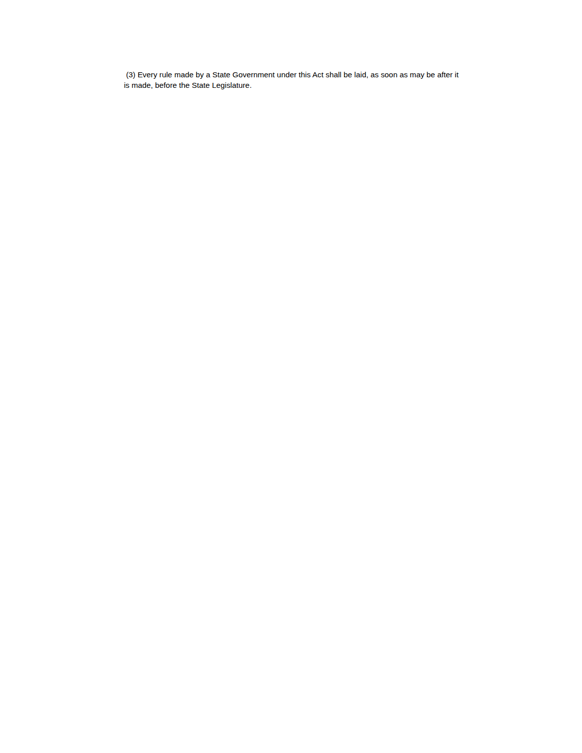(3) Every rule made by a State Government under this Act shall be laid, as soon as may be after it is made, before the State Legislature.